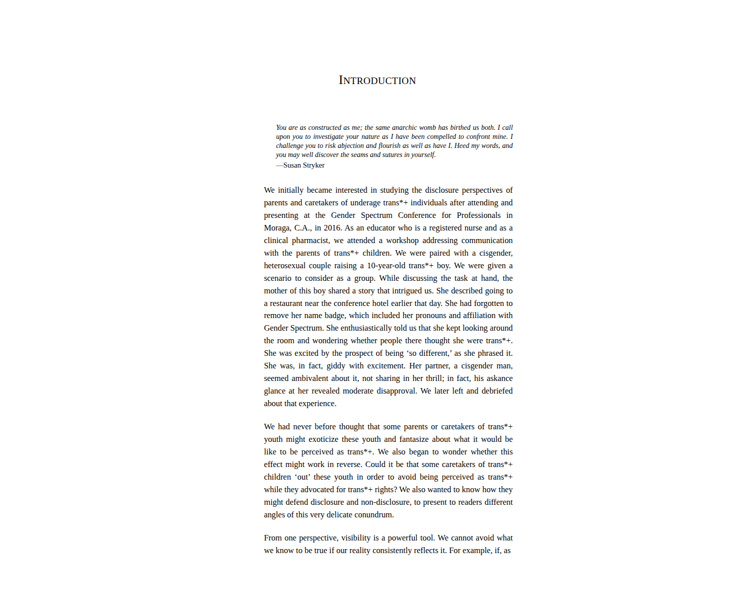INTRODUCTION
You are as constructed as me; the same anarchic womb has birthed us both. I call upon you to investigate your nature as I have been compelled to confront mine. I challenge you to risk abjection and flourish as well as have I. Heed my words, and you may well discover the seams and sutures in yourself. —Susan Stryker
We initially became interested in studying the disclosure perspectives of parents and caretakers of underage trans*+ individuals after attending and presenting at the Gender Spectrum Conference for Professionals in Moraga, C.A., in 2016. As an educator who is a registered nurse and as a clinical pharmacist, we attended a workshop addressing communication with the parents of trans*+ children. We were paired with a cisgender, heterosexual couple raising a 10-year-old trans*+ boy. We were given a scenario to consider as a group. While discussing the task at hand, the mother of this boy shared a story that intrigued us. She described going to a restaurant near the conference hotel earlier that day. She had forgotten to remove her name badge, which included her pronouns and affiliation with Gender Spectrum. She enthusiastically told us that she kept looking around the room and wondering whether people there thought she were trans*+. She was excited by the prospect of being ‘so different,’ as she phrased it. She was, in fact, giddy with excitement. Her partner, a cisgender man, seemed ambivalent about it, not sharing in her thrill; in fact, his askance glance at her revealed moderate disapproval. We later left and debriefed about that experience.
We had never before thought that some parents or caretakers of trans*+ youth might exoticize these youth and fantasize about what it would be like to be perceived as trans*+. We also began to wonder whether this effect might work in reverse. Could it be that some caretakers of trans*+ children ‘out’ these youth in order to avoid being perceived as trans*+ while they advocated for trans*+ rights? We also wanted to know how they might defend disclosure and non-disclosure, to present to readers different angles of this very delicate conundrum.
From one perspective, visibility is a powerful tool. We cannot avoid what we know to be true if our reality consistently reflects it. For example, if, as